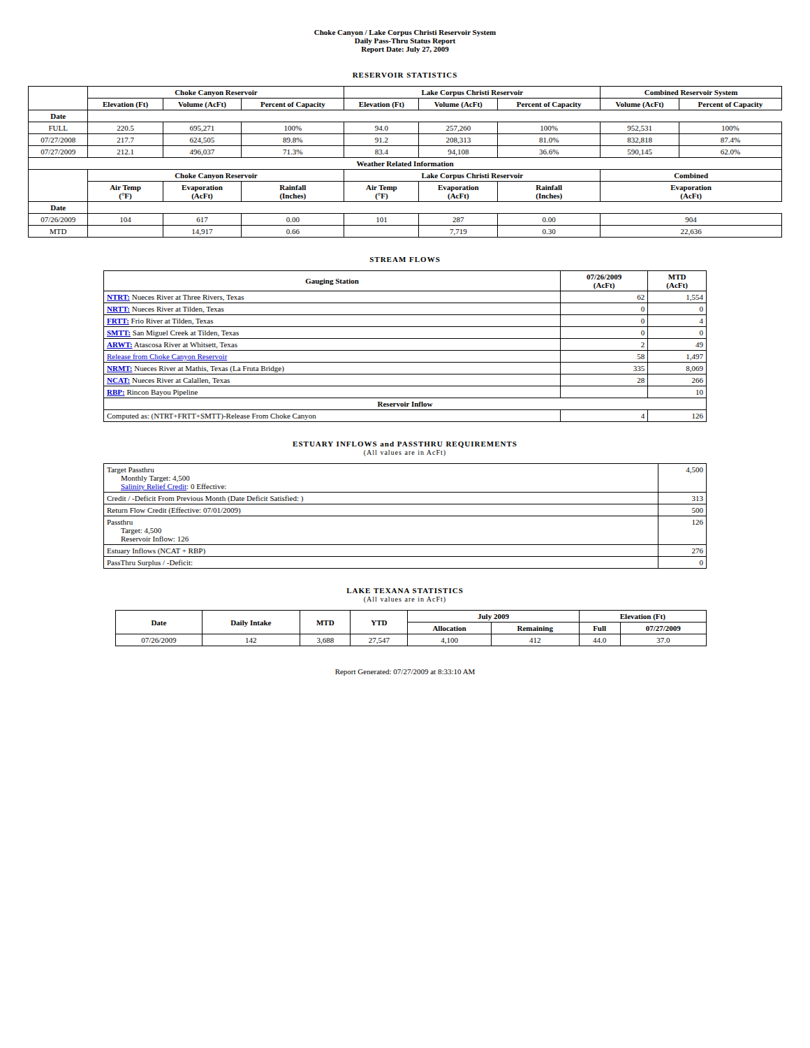Choke Canyon / Lake Corpus Christi Reservoir System
Daily Pass-Thru Status Report
Report Date: July 27, 2009
RESERVOIR STATISTICS
| | Choke Canyon Reservoir | Lake Corpus Christi Reservoir | Combined Reservoir System |
| --- | --- | --- | --- |
| Elevation (Ft) | Volume (AcFt) | Percent of Capacity | Elevation (Ft) | Volume (AcFt) | Percent of Capacity | Volume (AcFt) | Percent of Capacity |
| Date | |
| FULL | 220.5 | 695,271 | 100% | 94.0 | 257,260 | 100% | 952,531 | 100% |
| 07/27/2008 | 217.7 | 624,505 | 89.8% | 91.2 | 208,313 | 81.0% | 832,818 | 87.4% |
| 07/27/2009 | 212.1 | 496,037 | 71.3% | 83.4 | 94,108 | 36.6% | 590,145 | 62.0% |
| Weather Related Information |
| | Choke Canyon Reservoir | Lake Corpus Christi Reservoir | Combined |
| Air Temp (°F) | Evaporation (AcFt) | Rainfall (Inches) | Air Temp (°F) | Evaporation (AcFt) | Rainfall (Inches) | Evaporation (AcFt) |
| Date | |
| 07/26/2009 | 104 | 617 | 0.00 | 101 | 287 | 0.00 | 904 |
| MTD | | 14,917 | 0.66 | | 7,719 | 0.30 | 22,636 |
STREAM FLOWS
| Gauging Station | 07/26/2009 (AcFt) | MTD (AcFt) |
| --- | --- | --- |
| NTRT: Nueces River at Three Rivers, Texas | 62 | 1,554 |
| NRTT: Nueces River at Tilden, Texas | 0 | 0 |
| FRTT: Frio River at Tilden, Texas | 0 | 4 |
| SMTT: San Miguel Creek at Tilden, Texas | 0 | 0 |
| ARWT: Atascosa River at Whitsett, Texas | 2 | 49 |
| Release from Choke Canyon Reservoir | 58 | 1,497 |
| NRMT: Nueces River at Mathis, Texas (La Fruta Bridge) | 335 | 8,069 |
| NCAT: Nueces River at Calallen, Texas | 28 | 266 |
| RBP: Rincon Bayou Pipeline | | 10 |
| Reservoir Inflow |
| Computed as: (NTRT+FRTT+SMTT)-Release From Choke Canyon | 4 | 126 |
ESTUARY INFLOWS and PASSTHRU REQUIREMENTS
(All values are in AcFt)
| Target Passthru Monthly Target: 4,500 Salinity Relief Credit : 0 Effective: | 4,500 |
| Credit / -Deficit From Previous Month (Date Deficit Satisfied: ) | 313 |
| Return Flow Credit (Effective: 07/01/2009) | 500 |
| Passthru Target: 4,500 Reservoir Inflow: 126 | 126 |
| Estuary Inflows (NCAT + RBP) | 276 |
| PassThru Surplus / -Deficit: | 0 |
LAKE TEXANA STATISTICS
(All values are in AcFt)
| | Date | Daily Intake | MTD | YTD | July 2009 | Elevation (Ft) |
| --- | --- | --- | --- | --- | --- | --- |
| Allocation | Remaining | Full | 07/27/2009 |
| | 07/26/2009 | 142 | 3,688 | 27,547 | 4,100 | 412 | 44.0 | 37.0 |
Report Generated: 07/27/2009 at 8:33:10 AM